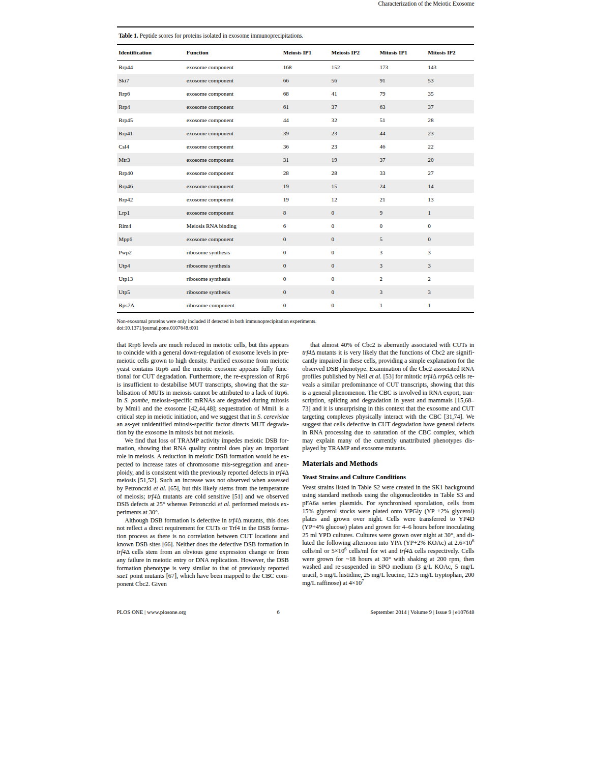Characterization of the Meiotic Exosome
Table 1. Peptide scores for proteins isolated in exosome immunoprecipitations.
| Identification | Function | Meiosis IP1 | Meiosis IP2 | Mitosis IP1 | Mitosis IP2 |
| --- | --- | --- | --- | --- | --- |
| Rrp44 | exosome component | 168 | 152 | 173 | 143 |
| Ski7 | exosome component | 66 | 56 | 91 | 53 |
| Rrp6 | exosome component | 68 | 41 | 79 | 35 |
| Rrp4 | exosome component | 61 | 37 | 63 | 37 |
| Rrp45 | exosome component | 44 | 32 | 51 | 28 |
| Rrp41 | exosome component | 39 | 23 | 44 | 23 |
| Csl4 | exosome component | 36 | 23 | 46 | 22 |
| Mtr3 | exosome component | 31 | 19 | 37 | 20 |
| Rrp40 | exosome component | 28 | 28 | 33 | 27 |
| Rrp46 | exosome component | 19 | 15 | 24 | 14 |
| Rrp42 | exosome component | 19 | 12 | 21 | 13 |
| Lrp1 | exosome component | 8 | 0 | 9 | 1 |
| Rim4 | Meiosis RNA binding | 6 | 0 | 0 | 0 |
| Mpp6 | exosome component | 0 | 0 | 5 | 0 |
| Pwp2 | ribosome synthesis | 0 | 0 | 3 | 3 |
| Utp4 | ribosome synthesis | 0 | 0 | 3 | 3 |
| Utp13 | ribosome synthesis | 0 | 0 | 2 | 2 |
| Utp5 | ribosome synthesis | 0 | 0 | 3 | 3 |
| Rps7A | ribosome component | 0 | 0 | 1 | 1 |
Non-exosomal proteins were only included if detected in both immunoprecipitation experiments. doi:10.1371/journal.pone.0107648.t001
that Rrp6 levels are much reduced in meiotic cells, but this appears to coincide with a general down-regulation of exosome levels in pre-meiotic cells grown to high density. Purified exosome from meiotic yeast contains Rrp6 and the meiotic exosome appears fully functional for CUT degradation. Furthermore, the re-expression of Rrp6 is insufficient to destabilise MUT transcripts, showing that the stabilisation of MUTs in meiosis cannot be attributed to a lack of Rrp6. In S. pombe, meiosis-specific mRNAs are degraded during mitosis by Mmi1 and the exosome [42,44,48]; sequestration of Mmi1 is a critical step in meiotic initiation, and we suggest that in S. cerevisiae an as-yet unidentified mitosis-specific factor directs MUT degradation by the exosome in mitosis but not meiosis.
We find that loss of TRAMP activity impedes meiotic DSB formation, showing that RNA quality control does play an important role in meiosis. A reduction in meiotic DSB formation would be expected to increase rates of chromosome mis-segregation and aneuploidy, and is consistent with the previously reported defects in trf4 Δ meiosis [51,52]. Such an increase was not observed when assessed by Petronczki et al. [65], but this likely stems from the temperature of meiosis; trf4 Δ mutants are cold sensitive [51] and we observed DSB defects at 25° whereas Petronczki et al. performed meiosis experiments at 30°.
Although DSB formation is defective in trf4 Δ mutants, this does not reflect a direct requirement for CUTs or Trf4 in the DSB formation process as there is no correlation between CUT locations and known DSB sites [66]. Neither does the defective DSB formation in trf4 Δ cells stem from an obvious gene expression change or from any failure in meiotic entry or DNA replication. However, the DSB formation phenotype is very similar to that of previously reported sae1 point mutants [67], which have been mapped to the CBC component Cbc2. Given
that almost 40% of Cbc2 is aberrantly associated with CUTs in trf4 Δ mutants it is very likely that the functions of Cbc2 are significantly impaired in these cells, providing a simple explanation for the observed DSB phenotype. Examination of the Cbc2-associated RNA profiles published by Neil et al. [53] for mitotic trf4 Δ rrp6 Δ cells reveals a similar predominance of CUT transcripts, showing that this is a general phenomenon. The CBC is involved in RNA export, transcription, splicing and degradation in yeast and mammals [15,68–73] and it is unsurprising in this context that the exosome and CUT targeting complexes physically interact with the CBC [31,74]. We suggest that cells defective in CUT degradation have general defects in RNA processing due to saturation of the CBC complex, which may explain many of the currently unattributed phenotypes displayed by TRAMP and exosome mutants.
Materials and Methods
Yeast Strains and Culture Conditions
Yeast strains listed in Table S2 were created in the SK1 background using standard methods using the oligonucleotides in Table S3 and pFA6a series plasmids. For synchronised sporulation, cells from 15% glycerol stocks were plated onto YPGly (YP +2% glycerol) plates and grown over night. Cells were transferred to YP4D (YP+4% glucose) plates and grown for 4–6 hours before inoculating 25 ml YPD cultures. Cultures were grown over night at 30°, and diluted the following afternoon into YPA (YP+2% KOAc) at 2.6×106 cells/ml or 5×106 cells/ml for wt and trf4 Δ cells respectively. Cells were grown for ~18 hours at 30° with shaking at 200 rpm, then washed and re-suspended in SPO medium (3 g/L KOAc, 5 mg/L uracil, 5 mg/L histidine, 25 mg/L leucine, 12.5 mg/L tryptophan, 200 mg/L raffinose) at 4×107
PLOS ONE | www.plosone.org
6
September 2014 | Volume 9 | Issue 9 | e107648